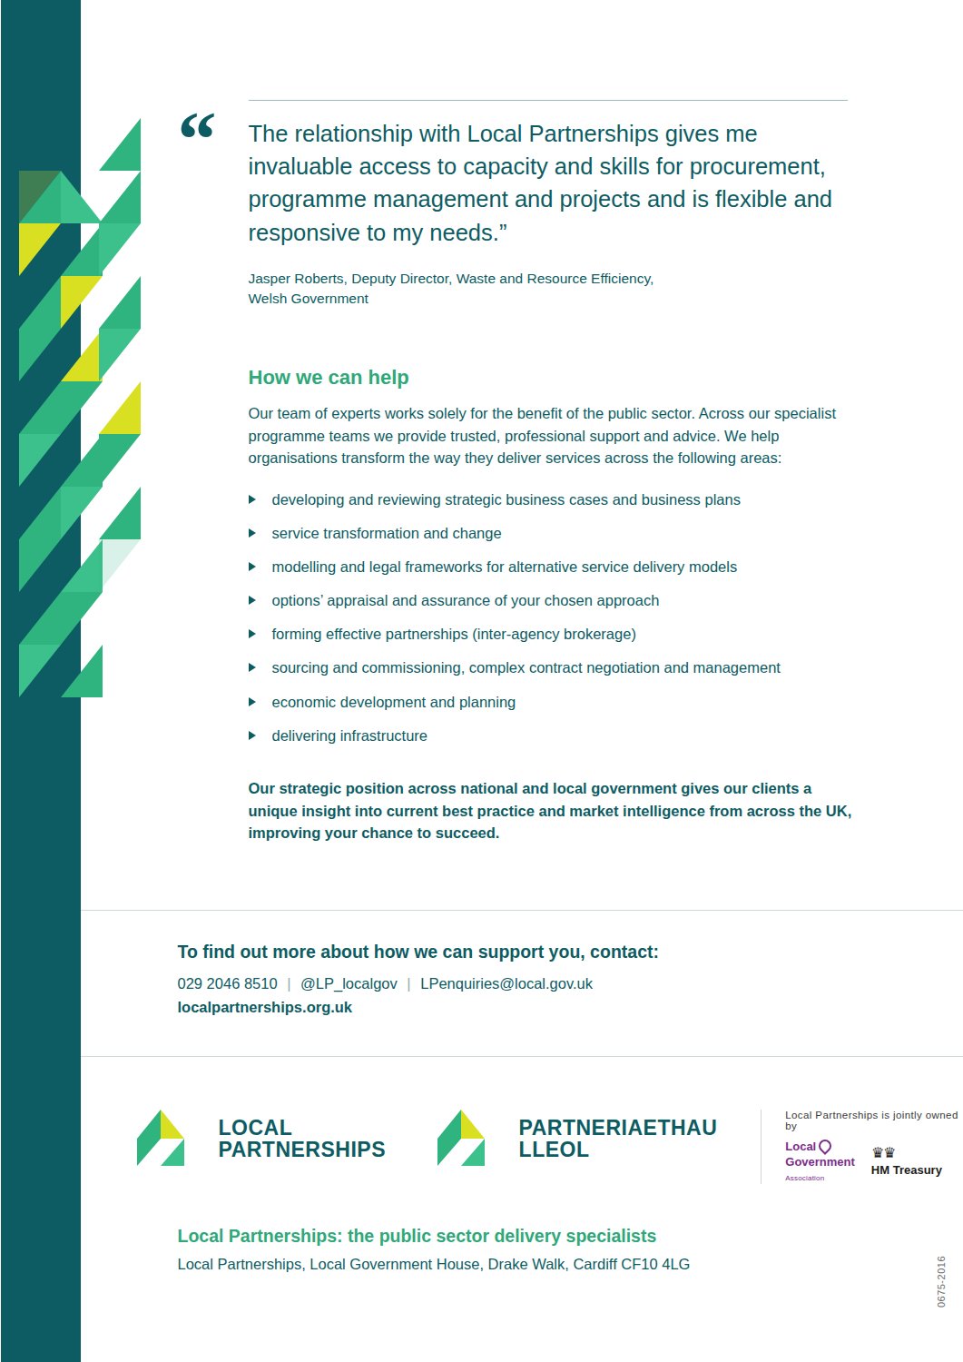“
The relationship with Local Partnerships gives me invaluable access to capacity and skills for procurement, programme management and projects and is flexible and responsive to my needs.”
Jasper Roberts, Deputy Director, Waste and Resource Efficiency,
Welsh Government
How we can help
Our team of experts works solely for the benefit of the public sector. Across our specialist programme teams we provide trusted, professional support and advice. We help organisations transform the way they deliver services across the following areas:
developing and reviewing strategic business cases and business plans
service transformation and change
modelling and legal frameworks for alternative service delivery models
options’ appraisal and assurance of your chosen approach
forming effective partnerships (inter-agency brokerage)
sourcing and commissioning, complex contract negotiation and management
economic development and planning
delivering infrastructure
Our strategic position across national and local government gives our clients a unique insight into current best practice and market intelligence from across the UK, improving your chance to succeed.
To find out more about how we can support you, contact:
029 2046 8510 | @LP_localgov | LPenquiries@local.gov.uk
localpartnerships.org.uk
LOCAL
PARTNERSHIPS
PARTNERIAETHAU
LLEOL
Local Partnerships is jointly owned by
Local
Government
Association
♛♛
HM Treasury
Local Partnerships: the public sector delivery specialists
Local Partnerships, Local Government House, Drake Walk, Cardiff CF10 4LG
0675-2016